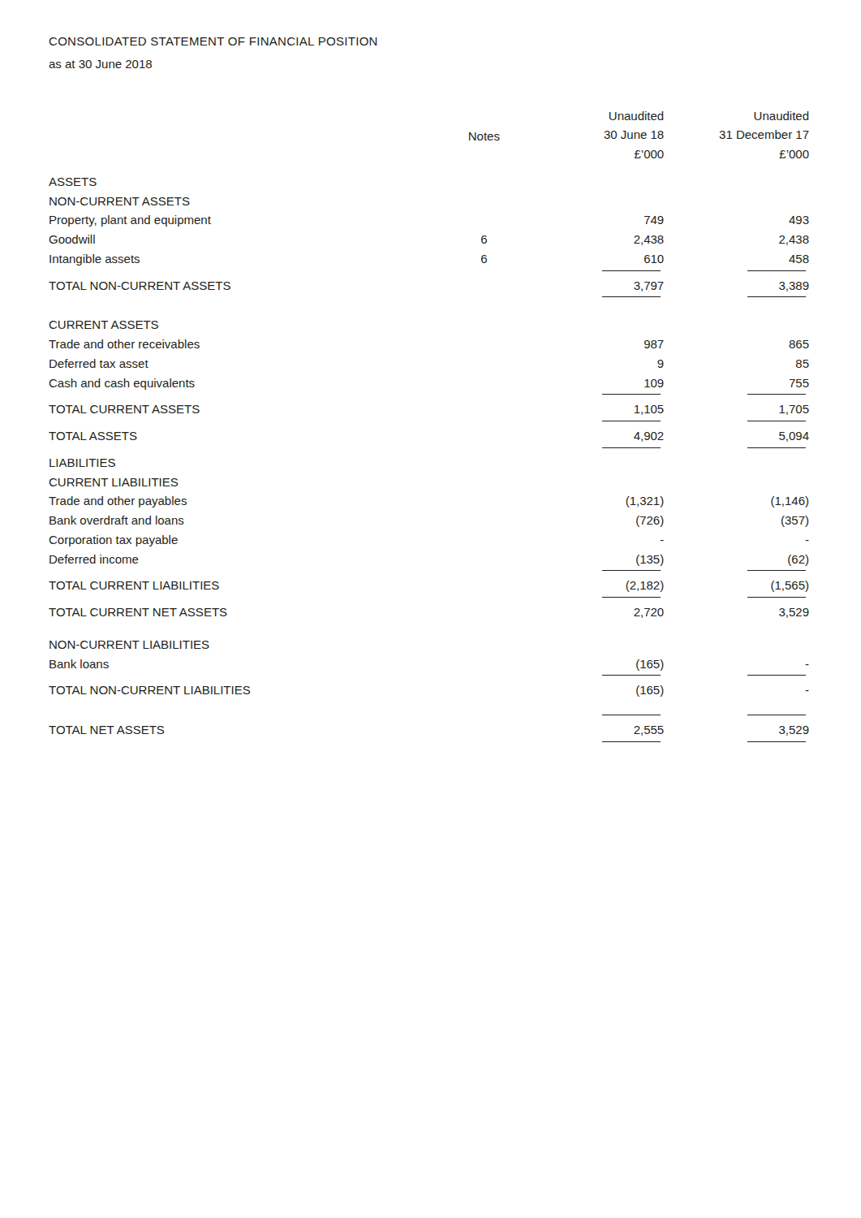CONSOLIDATED STATEMENT OF FINANCIAL POSITION
as at 30 June 2018
| | | Unaudited | Unaudited |
| --- | --- | --- | --- |
| | Notes | 30 June 18 | 31 December 17 |
| | | £’000 | £’000 |
| ASSETS | | | |
| NON-CURRENT ASSETS | | | |
| Property, plant and equipment | | 749 | 493 |
| Goodwill | 6 | 2,438 | 2,438 |
| Intangible assets | 6 | 610 | 458 |
| TOTAL NON-CURRENT ASSETS | | 3,797 | 3,389 |
| CURRENT ASSETS | | | |
| Trade and other receivables | | 987 | 865 |
| Deferred tax asset | | 9 | 85 |
| Cash and cash equivalents | | 109 | 755 |
| TOTAL CURRENT ASSETS | | 1,105 | 1,705 |
| TOTAL ASSETS | | 4,902 | 5,094 |
| LIABILITIES | | | |
| CURRENT LIABILITIES | | | |
| Trade and other payables | | (1,321) | (1,146) |
| Bank overdraft and loans | | (726) | (357) |
| Corporation tax payable | | - | - |
| Deferred income | | (135) | (62) |
| TOTAL CURRENT LIABILITIES | | (2,182) | (1,565) |
| TOTAL CURRENT NET ASSETS | | 2,720 | 3,529 |
| NON-CURRENT LIABILITIES | | | |
| Bank loans | | (165) | - |
| TOTAL NON-CURRENT LIABILITIES | | (165) | - |
| TOTAL NET ASSETS | | 2,555 | 3,529 |